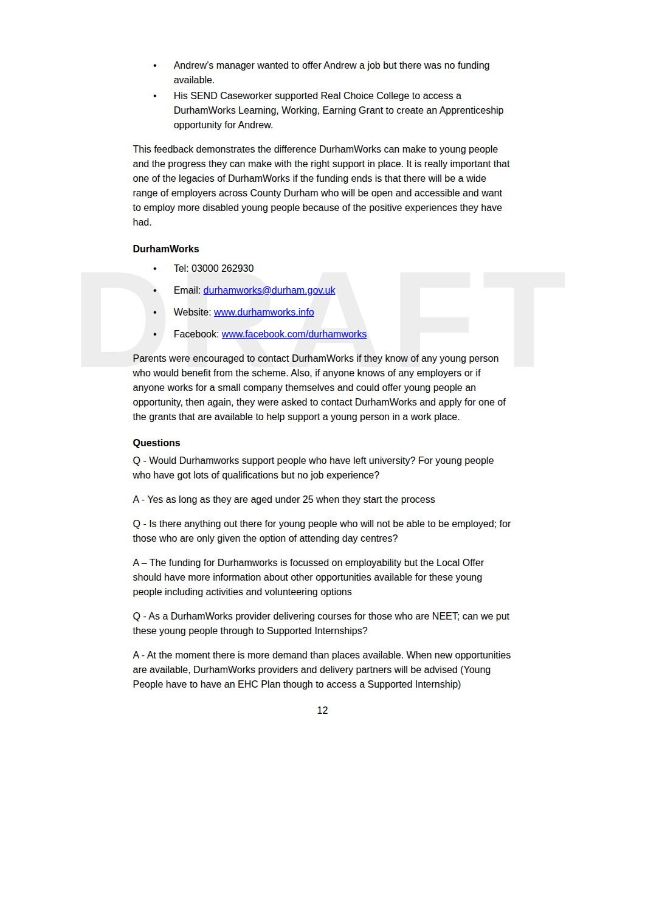DRAFT
Andrew’s manager wanted to offer Andrew a job but there was no funding available.
His SEND Caseworker supported Real Choice College to access a DurhamWorks Learning, Working, Earning Grant to create an Apprenticeship opportunity for Andrew.
This feedback demonstrates the difference DurhamWorks can make to young people and the progress they can make with the right support in place. It is really important that one of the legacies of DurhamWorks if the funding ends is that there will be a wide range of employers across County Durham who will be open and accessible and want to employ more disabled young people because of the positive experiences they have had.
DurhamWorks
Tel: 03000 262930
Email: durhamworks@durham.gov.uk
Website: www.durhamworks.info
Facebook: www.facebook.com/durhamworks
Parents were encouraged to contact DurhamWorks if they know of any young person who would benefit from the scheme. Also, if anyone knows of any employers or if anyone works for a small company themselves and could offer young people an opportunity, then again, they were asked to contact DurhamWorks and apply for one of the grants that are available to help support a young person in a work place.
Questions
Q - Would Durhamworks support people who have left university? For young people who have got lots of qualifications but no job experience?
A - Yes as long as they are aged under 25 when they start the process
Q - Is there anything out there for young people who will not be able to be employed; for those who are only given the option of attending day centres?
A – The funding for Durhamworks is focussed on employability but the Local Offer should have more information about other opportunities available for these young people including activities and volunteering options
Q - As a DurhamWorks provider delivering courses for those who are NEET; can we put these young people through to Supported Internships?
A - At the moment there is more demand than places available. When new opportunities are available, DurhamWorks providers and delivery partners will be advised (Young People have to have an EHC Plan though to access a Supported Internship)
12